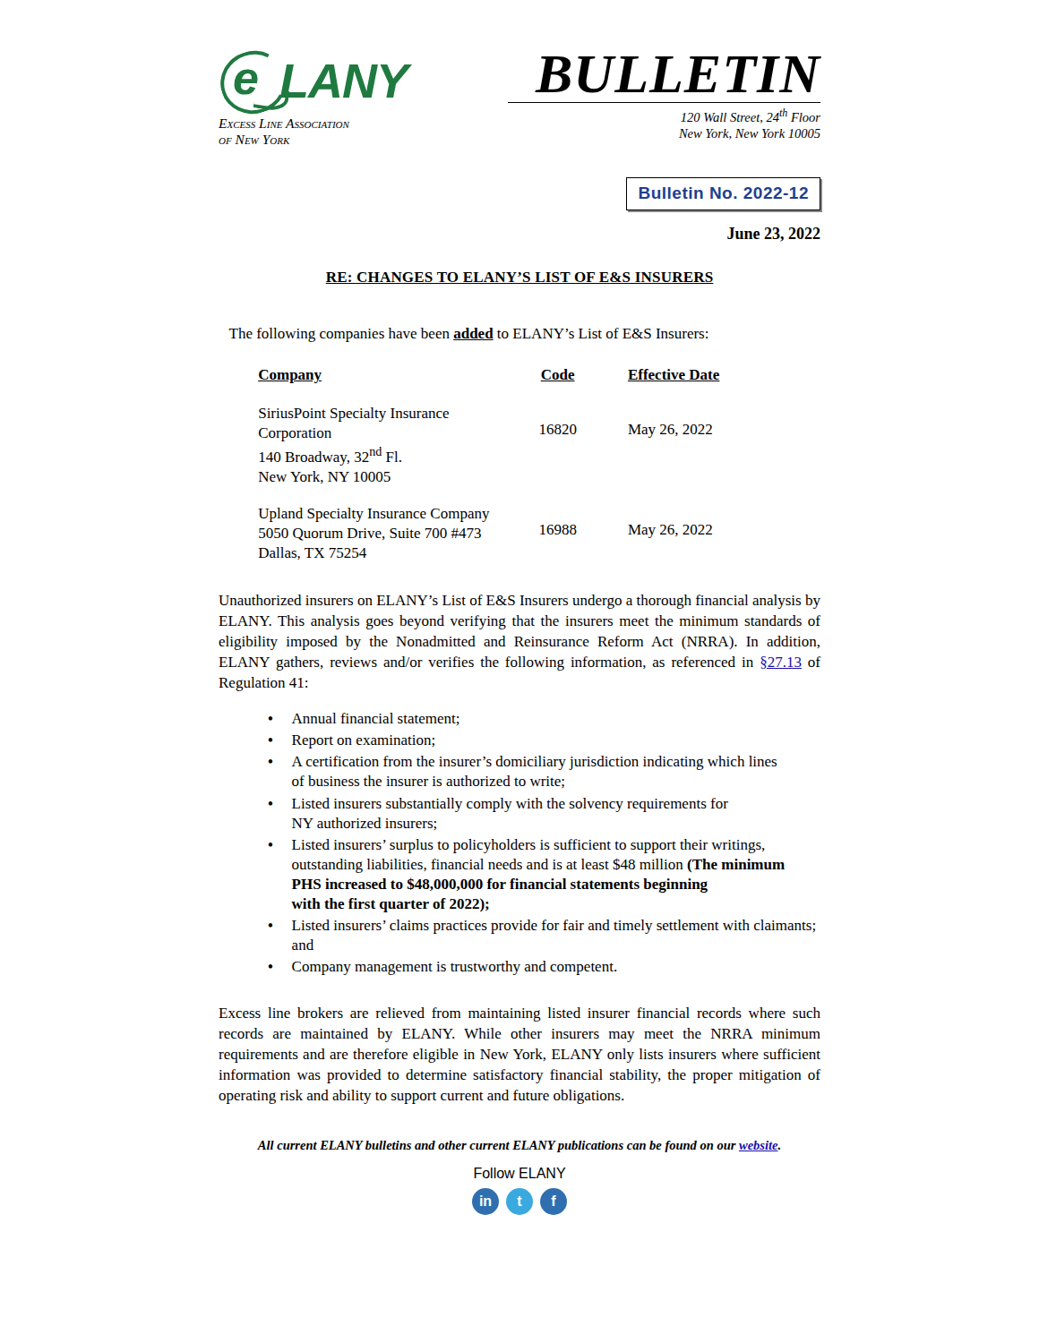e
LANY
Excess Line Association
of New York
BULLETIN
120 Wall Street, 24th Floor
New York, New York 10005
Bulletin No. 2022-12
June 23, 2022
RE: CHANGES TO ELANY’S LIST OF E&S INSURERS
The following companies have been added to ELANY’s List of E&S Insurers:
| Company | Code | Effective Date |
| --- | --- | --- |
| SiriusPoint Specialty Insurance Corporation 140 Broadway, 32 nd Fl. New York, NY 10005 | 16820 | May 26, 2022 |
| Upland Specialty Insurance Company 5050 Quorum Drive, Suite 700 #473 Dallas, TX 75254 | 16988 | May 26, 2022 |
Unauthorized insurers on ELANY’s List of E&S Insurers undergo a thorough financial analysis by ELANY. This analysis goes beyond verifying that the insurers meet the minimum standards of eligibility imposed by the Nonadmitted and Reinsurance Reform Act (NRRA). In addition, ELANY gathers, reviews and/or verifies the following information, as referenced in §27.13 of Regulation 41:
Annual financial statement;
Report on examination;
A certification from the insurer’s domiciliary jurisdiction indicating which lines
of business the insurer is authorized to write;
Listed insurers substantially comply with the solvency requirements for
NY authorized insurers;
Listed insurers’ surplus to policyholders is sufficient to support their writings,
outstanding liabilities, financial needs and is at least $48 million (The minimum PHS increased to $48,000,000 for financial statements beginning with the first quarter of 2022);
Listed insurers’ claims practices provide for fair and timely settlement with claimants; and
Company management is trustworthy and competent.
Excess line brokers are relieved from maintaining listed insurer financial records where such records are maintained by ELANY. While other insurers may meet the NRRA minimum requirements and are therefore eligible in New York, ELANY only lists insurers where sufficient information was provided to determine satisfactory financial stability, the proper mitigation of operating risk and ability to support current and future obligations.
All current ELANY bulletins and other current ELANY publications can be found on our website.
Follow ELANY
in t f